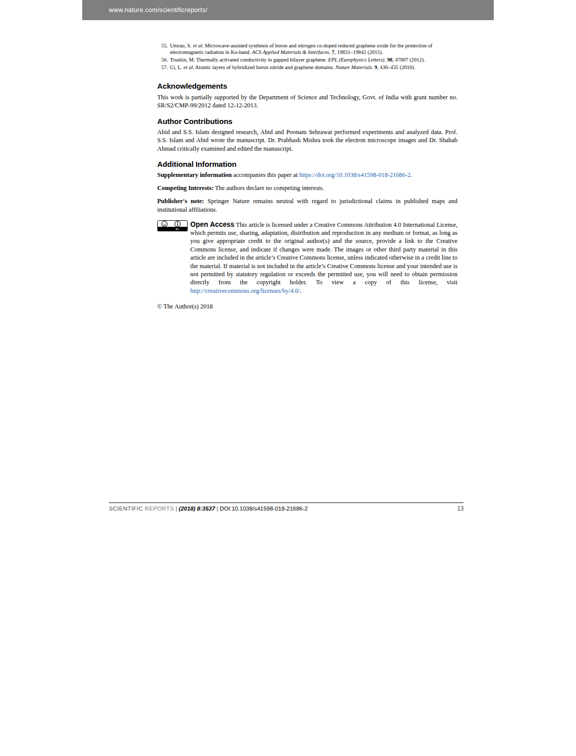www.nature.com/scientificreports/
55.
Umrao, S. et al. Microwave-assisted synthesis of boron and nitrogen co-doped reduced graphene oxide for the protection of electromagnetic radiation in Ku-band. ACS Applied Materials & Interfaces. 7, 19831–19842 (2015).
56.
Trushin, M. Thermally activated conductivity in gapped bilayer graphene. EPL (Europhysics Letters). 98, 47007 (2012).
57.
Ci, L. et al. Atomic layers of hybridized boron nitride and graphene domains. Nature Materials. 9, 430–435 (2010).
Acknowledgements
This work is partially supported by the Department of Science and Technology, Govt. of India with grant number no. SR/S2/CMP-99/2012 dated 12-12-2013.
Author Contributions
Abid and S.S. Islam designed research, Abid and Poonam Sehrawat performed experiments and analyzed data. Prof. S.S. Islam and Abid wrote the manuscript. Dr. Prabhash Mishra took the electron microscope images and Dr. Shahab Ahmad critically examined and edited the manuscript.
Additional Information
Supplementary information accompanies this paper at https://doi.org/10.1038/s41598-018-21686-2.
Competing Interests: The authors declare no competing interests.
Publisher's note: Springer Nature remains neutral with regard to jurisdictional claims in published maps and institutional affiliations.
cc BY
Open Access This article is licensed under a Creative Commons Attribution 4.0 International License, which permits use, sharing, adaptation, distribution and reproduction in any medium or format, as long as you give appropriate credit to the original author(s) and the source, provide a link to the Creative Commons license, and indicate if changes were made. The images or other third party material in this article are included in the article’s Creative Commons license, unless indicated otherwise in a credit line to the material. If material is not included in the article’s Creative Commons license and your intended use is not permitted by statutory regulation or exceeds the permitted use, you will need to obtain permission directly from the copyright holder. To view a copy of this license, visit http://creativecommons.org/licenses/by/4.0/.
© The Author(s) 2018
SCIENTIFIC REPORTS | (2018) 8:3537 | DOI:10.1038/s41598-018-21686-2
13